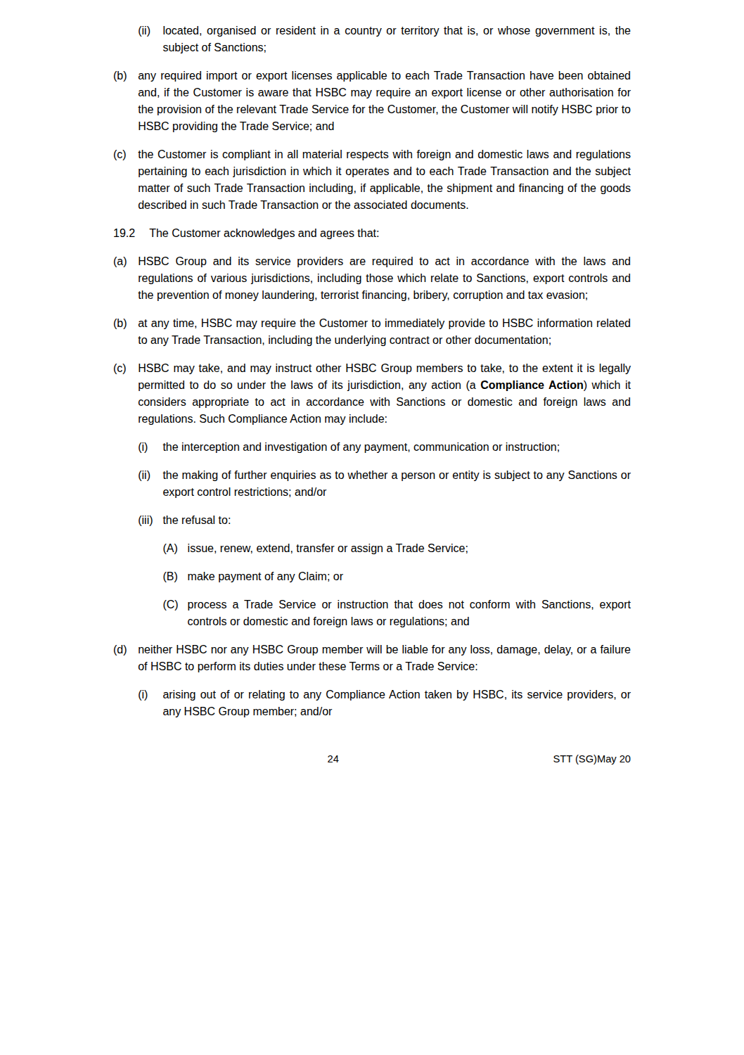(ii)
located, organised or resident in a country or territory that is, or whose government is, the subject of Sanctions;
(b)
any required import or export licenses applicable to each Trade Transaction have been obtained and, if the Customer is aware that HSBC may require an export license or other authorisation for the provision of the relevant Trade Service for the Customer, the Customer will notify HSBC prior to HSBC providing the Trade Service; and
(c)
the Customer is compliant in all material respects with foreign and domestic laws and regulations pertaining to each jurisdiction in which it operates and to each Trade Transaction and the subject matter of such Trade Transaction including, if applicable, the shipment and financing of the goods described in such Trade Transaction or the associated documents.
19.2
The Customer acknowledges and agrees that:
(a)
HSBC Group and its service providers are required to act in accordance with the laws and regulations of various jurisdictions, including those which relate to Sanctions, export controls and the prevention of money laundering, terrorist financing, bribery, corruption and tax evasion;
(b)
at any time, HSBC may require the Customer to immediately provide to HSBC information related to any Trade Transaction, including the underlying contract or other documentation;
(c)
HSBC may take, and may instruct other HSBC Group members to take, to the extent it is legally permitted to do so under the laws of its jurisdiction, any action (a Compliance Action) which it considers appropriate to act in accordance with Sanctions or domestic and foreign laws and regulations. Such Compliance Action may include:
(i)
the interception and investigation of any payment, communication or instruction;
(ii)
the making of further enquiries as to whether a person or entity is subject to any Sanctions or export control restrictions; and/or
(iii)
the refusal to:
(A)
issue, renew, extend, transfer or assign a Trade Service;
(B)
make payment of any Claim; or
(C)
process a Trade Service or instruction that does not conform with Sanctions, export controls or domestic and foreign laws or regulations; and
(d)
neither HSBC nor any HSBC Group member will be liable for any loss, damage, delay, or a failure of HSBC to perform its duties under these Terms or a Trade Service:
(i)
arising out of or relating to any Compliance Action taken by HSBC, its service providers, or any HSBC Group member; and/or
24
STT (SG)May 20